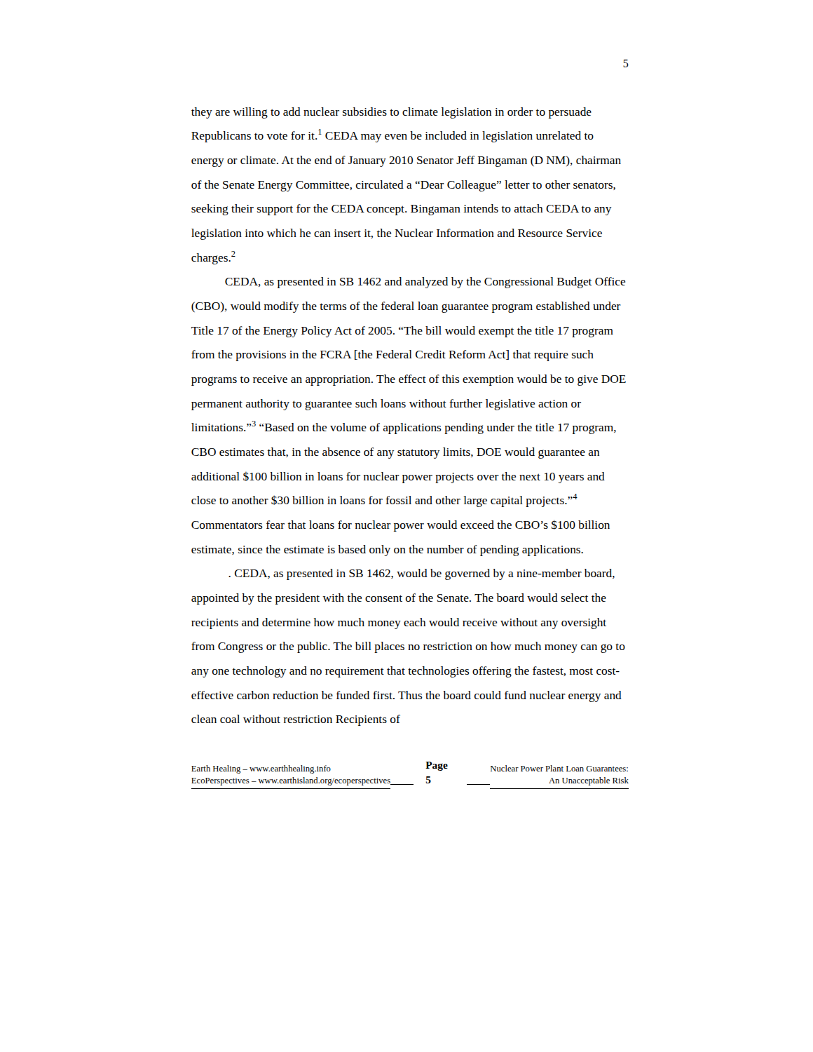5
they are willing to add nuclear subsidies to climate legislation in order to persuade Republicans to vote for it.1 CEDA may even be included in legislation unrelated to energy or climate. At the end of January 2010 Senator Jeff Bingaman (D NM), chairman of the Senate Energy Committee, circulated a “Dear Colleague” letter to other senators, seeking their support for the CEDA concept. Bingaman intends to attach CEDA to any legislation into which he can insert it, the Nuclear Information and Resource Service charges.2
CEDA, as presented in SB 1462 and analyzed by the Congressional Budget Office (CBO), would modify the terms of the federal loan guarantee program established under Title 17 of the Energy Policy Act of 2005. “The bill would exempt the title 17 program from the provisions in the FCRA [the Federal Credit Reform Act] that require such programs to receive an appropriation. The effect of this exemption would be to give DOE permanent authority to guarantee such loans without further legislative action or limitations.”3 “Based on the volume of applications pending under the title 17 program, CBO estimates that, in the absence of any statutory limits, DOE would guarantee an additional $100 billion in loans for nuclear power projects over the next 10 years and close to another $30 billion in loans for fossil and other large capital projects.”4 Commentators fear that loans for nuclear power would exceed the CBO’s $100 billion estimate, since the estimate is based only on the number of pending applications.
. CEDA, as presented in SB 1462, would be governed by a nine-member board, appointed by the president with the consent of the Senate. The board would select the recipients and determine how much money each would receive without any oversight from Congress or the public. The bill places no restriction on how much money can go to any one technology and no requirement that technologies offering the fastest, most cost-effective carbon reduction be funded first. Thus the board could fund nuclear energy and clean coal without restriction Recipients of
Earth Healing – www.earthhealing.info EcoPerspectives – www.earthisland.org/ecoperspectives
Page 5
Nuclear Power Plant Loan Guarantees: An Unacceptable Risk